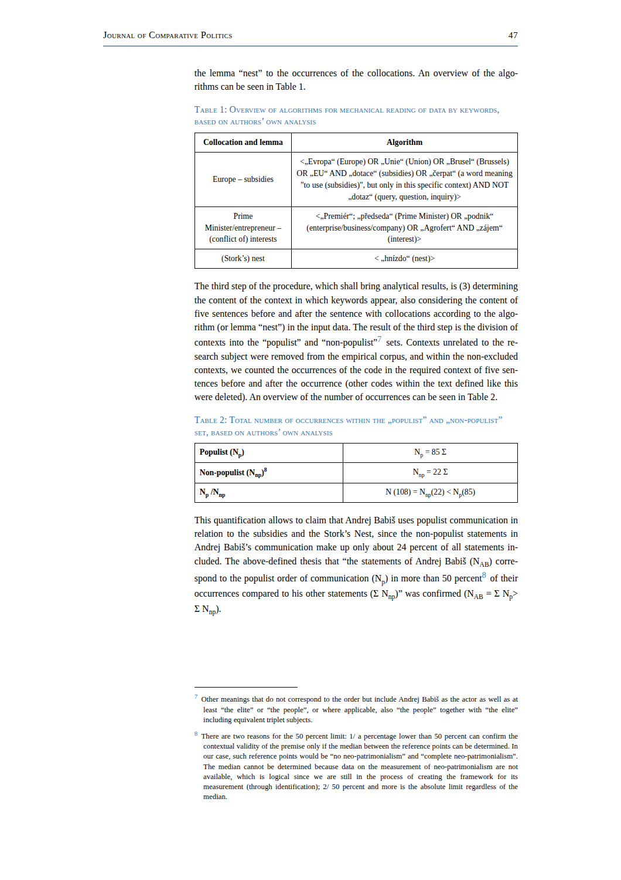Journal of Comparative Politics 47
the lemma “nest” to the occurrences of the collocations. An overview of the algorithms can be seen in Table 1.
Table 1: Overview of algorithms for mechanical reading of data by keywords, based on authors’ own analysis
| Collocation and lemma | Algorithm |
| --- | --- |
| Europe – subsidies | <„Evropa“ (Europe) OR „Unie“ (Union) OR „Brusel“ (Brussels) OR „EU“ AND „dotace“ (subsidies) OR „čerpat“ (a word meaning "to use (subsidies)", but only in this specific context) AND NOT „dotaz“ (query, question, inquiry)> |
| Prime Minister/entrepreneur – (conflict of) interests | <„Premiér“; „předseda“ (Prime Minister) OR „podnik“ (enterprise/business/company) OR „Agrofert“ AND „zájem“ (interest)> |
| (Stork’s) nest | < „hnízdo“ (nest)> |
The third step of the procedure, which shall bring analytical results, is (3) determining the content of the context in which keywords appear, also considering the content of five sentences before and after the sentence with collocations according to the algorithm (or lemma “nest”) in the input data. The result of the third step is the division of contexts into the “populist” and “non-populist”7 sets. Contexts unrelated to the research subject were removed from the empirical corpus, and within the non-excluded contexts, we counted the occurrences of the code in the required context of five sentences before and after the occurrence (other codes within the text defined like this were deleted). An overview of the number of occurrences can be seen in Table 2.
Table 2: Total number of occurrences within the „populist” and „non-populist” set, based on authors’ own analysis
| Populist (N p ) | N p = 85 Σ |
| Non-populist (N np ) 8 | N np = 22 Σ |
| N p /N np | N (108) = N np (22) < N p (85) |
This quantification allows to claim that Andrej Babiš uses populist communication in relation to the subsidies and the Stork’s Nest, since the non-populist statements in Andrej Babiš’s communication make up only about 24 percent of all statements included. The above-defined thesis that “the statements of Andrej Babiš (NAB) correspond to the populist order of communication (Np) in more than 50 percent8 of their occurrences compared to his other statements (Σ Nnp)” was confirmed (NAB = Σ Np> Σ Nnp).
7 Other meanings that do not correspond to the order but include Andrej Babiš as the actor as well as at least “the elite” or “the people”, or where applicable, also “the people” together with “the elite” including equivalent triplet subjects.
8 There are two reasons for the 50 percent limit: 1/ a percentage lower than 50 percent can confirm the contextual validity of the premise only if the median between the reference points can be determined. In our case, such reference points would be “no neo-patrimonialism” and “complete neo-patrimonialism”. The median cannot be determined because data on the measurement of neo-patrimonialism are not available, which is logical since we are still in the process of creating the framework for its measurement (through identification); 2/ 50 percent and more is the absolute limit regardless of the median.